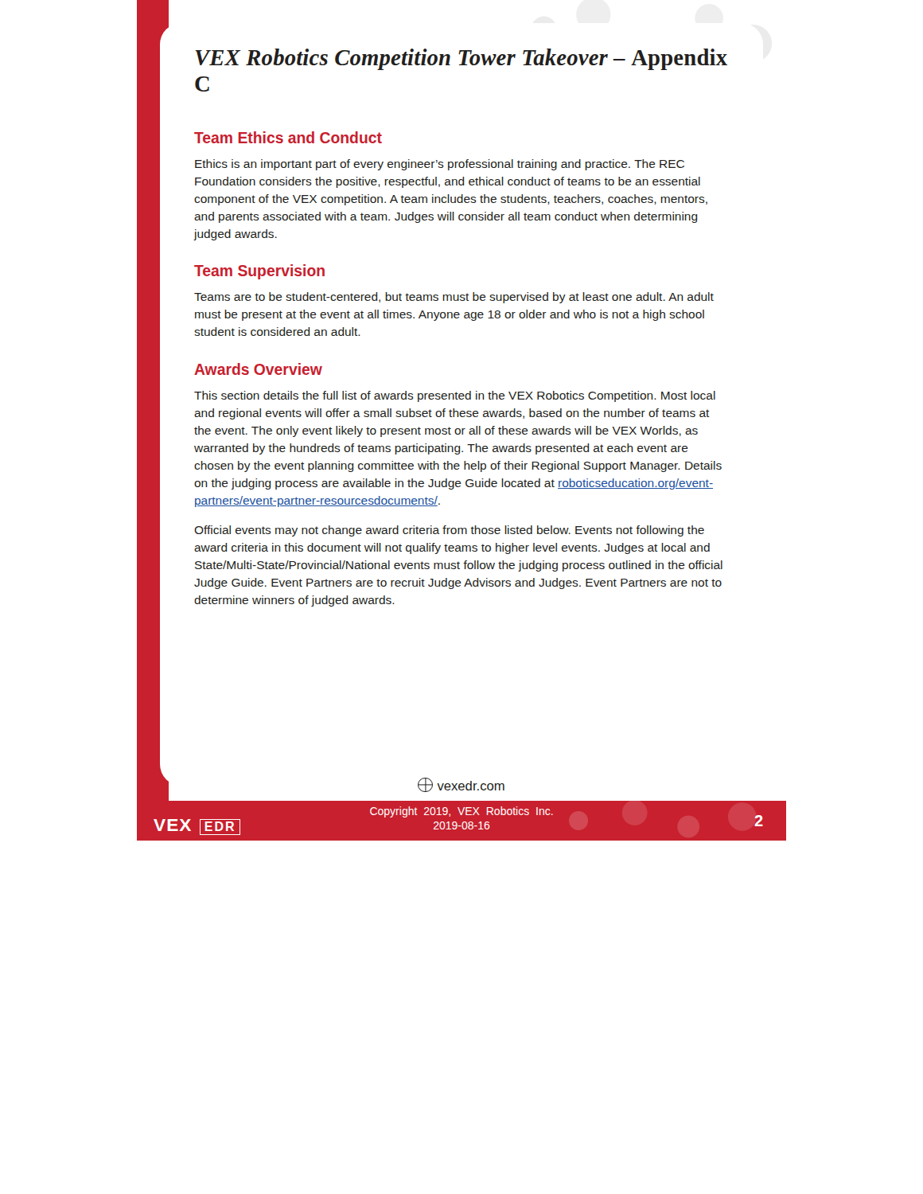VEX Robotics Competition Tower Takeover – Appendix C
Team Ethics and Conduct
Ethics is an important part of every engineer’s professional training and practice. The REC Foundation considers the positive, respectful, and ethical conduct of teams to be an essential component of the VEX competition. A team includes the students, teachers, coaches, mentors, and parents associated with a team. Judges will consider all team conduct when determining judged awards.
Team Supervision
Teams are to be student-centered, but teams must be supervised by at least one adult. An adult must be present at the event at all times. Anyone age 18 or older and who is not a high school student is considered an adult.
Awards Overview
This section details the full list of awards presented in the VEX Robotics Competition. Most local and regional events will offer a small subset of these awards, based on the number of teams at the event. The only event likely to present most or all of these awards will be VEX Worlds, as warranted by the hundreds of teams participating. The awards presented at each event are chosen by the event planning committee with the help of their Regional Support Manager. Details on the judging process are available in the Judge Guide located at roboticseducation.org/event-partners/event-partner-resourcesdocuments/.
Official events may not change award criteria from those listed below. Events not following the award criteria in this document will not qualify teams to higher level events. Judges at local and State/Multi-State/Provincial/National events must follow the judging process outlined in the official Judge Guide. Event Partners are to recruit Judge Advisors and Judges. Event Partners are not to determine winners of judged awards.
vexedr.com
VEX EDR
Copyright 2019, VEX Robotics Inc.
2019-08-16
2